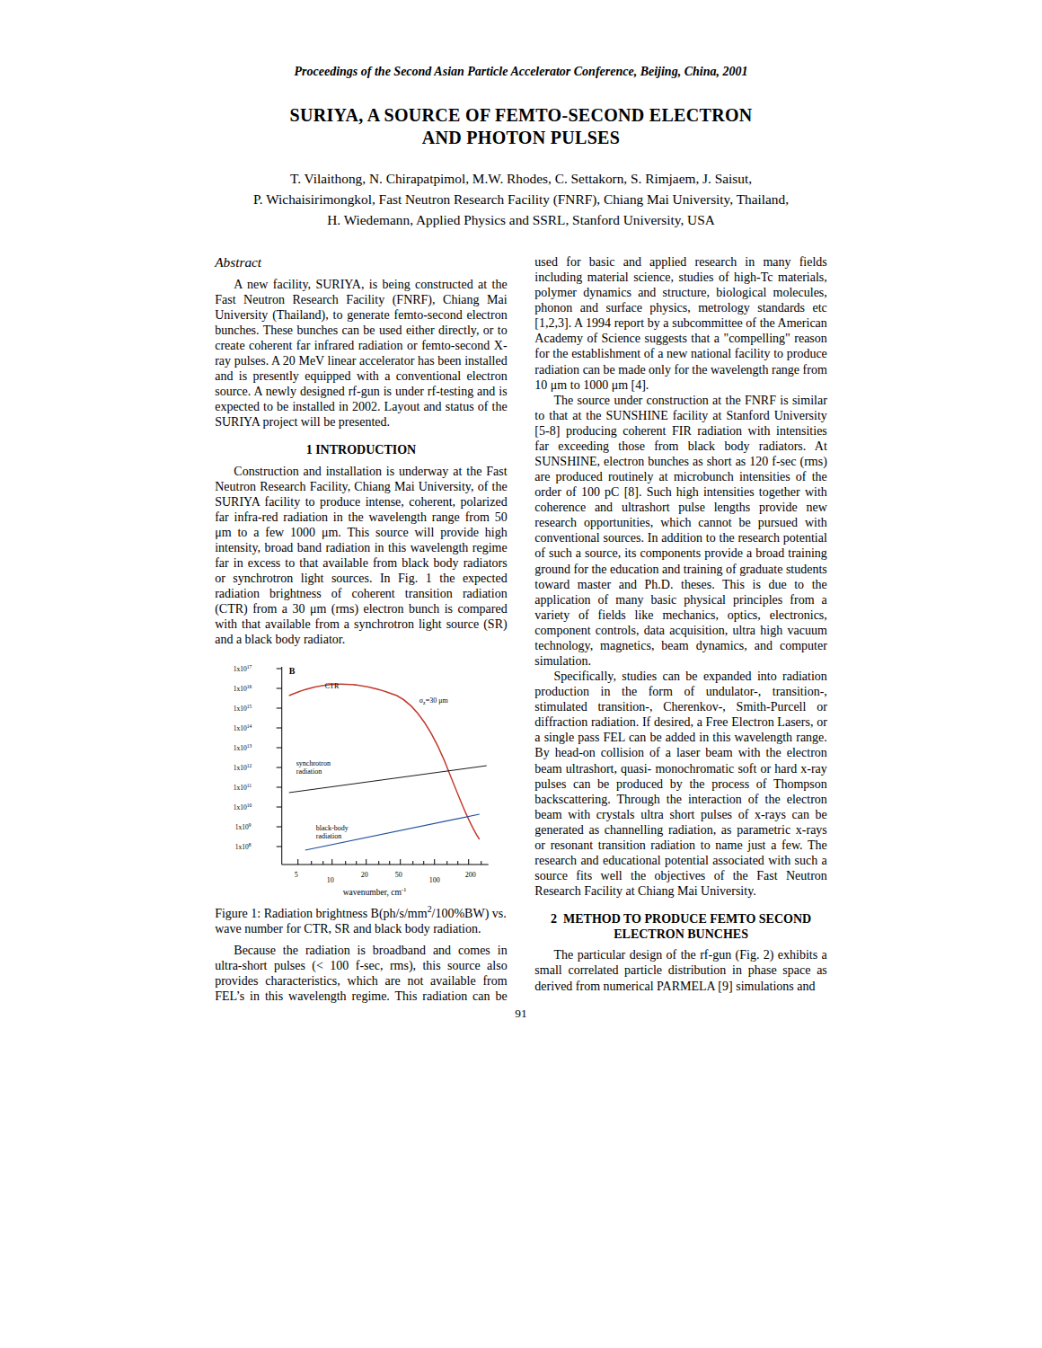Proceedings of the Second Asian Particle Accelerator Conference, Beijing, China, 2001
SURIYA, A SOURCE OF FEMTO-SECOND ELECTRON
AND PHOTON PULSES
T. Vilaithong, N. Chirapatpimol, M.W. Rhodes, C. Settakorn, S. Rimjaem, J. Saisut,
P. Wichaisirimongkol, Fast Neutron Research Facility (FNRF), Chiang Mai University, Thailand,
H. Wiedemann, Applied Physics and SSRL, Stanford University, USA
Abstract
A new facility, SURIYA, is being constructed at the Fast Neutron Research Facility (FNRF), Chiang Mai University (Thailand), to generate femto-second electron bunches. These bunches can be used either directly, or to create coherent far infrared radiation or femto-second X-ray pulses. A 20 MeV linear accelerator has been installed and is presently equipped with a conventional electron source. A newly designed rf-gun is under rf-testing and is expected to be installed in 2002. Layout and status of the SURIYA project will be presented.
1 INTRODUCTION
Construction and installation is underway at the Fast Neutron Research Facility, Chiang Mai University, of the SURIYA facility to produce intense, coherent, polarized far infra-red radiation in the wavelength range from 50 μm to a few 1000 μm. This source will provide high intensity, broad band radiation in this wavelength regime far in excess to that available from black body radiators or synchrotron light sources. In Fig. 1 the expected radiation brightness of coherent transition radiation (CTR) from a 30 μm (rms) electron bunch is compared with that available from a synchrotron light source (SR) and a black body radiator.
1x1017 1x1016 1x1015 1x1014 1x1013 1x1012 1x1011 1x1010 1x109 1x108 B 5 10 20 50 100 200 CTR σz=30 μm synchrotron radiation black-body radiation wavenumber, cm-1
Figure 1: Radiation brightness B(ph/s/mm2/100%BW) vs. wave number for CTR, SR and black body radiation.
Because the radiation is broadband and comes in ultra-short pulses (< 100 f-sec, rms), this source also provides characteristics, which are not available from FEL’s in this wavelength regime. This radiation can be used for basic and applied research in many fields including material science, studies of high-Tc materials, polymer dynamics and structure, biological molecules, phonon and surface physics, metrology standards etc [1,2,3]. A 1994 report by a subcommittee of the American Academy of Science suggests that a "compelling" reason for the establishment of a new national facility to produce radiation can be made only for the wavelength range from 10 μm to 1000 μm [4].
The source under construction at the FNRF is similar to that at the SUNSHINE facility at Stanford University [5-8] producing coherent FIR radiation with intensities far exceeding those from black body radiators. At SUNSHINE, electron bunches as short as 120 f-sec (rms) are produced routinely at microbunch intensities of the order of 100 pC [8]. Such high intensities together with coherence and ultrashort pulse lengths provide new research opportunities, which cannot be pursued with conventional sources. In addition to the research potential of such a source, its components provide a broad training ground for the education and training of graduate students toward master and Ph.D. theses. This is due to the application of many basic physical principles from a variety of fields like mechanics, optics, electronics, component controls, data acquisition, ultra high vacuum technology, magnetics, beam dynamics, and computer simulation.
Specifically, studies can be expanded into radiation production in the form of undulator-, transition-, stimulated transition-, Cherenkov-, Smith-Purcell or diffraction radiation. If desired, a Free Electron Lasers, or a single pass FEL can be added in this wavelength range. By head-on collision of a laser beam with the electron beam ultrashort, quasi- monochromatic soft or hard x-ray pulses can be produced by the process of Thompson backscattering. Through the interaction of the electron beam with crystals ultra short pulses of x-rays can be generated as channelling radiation, as parametric x-rays or resonant transition radiation to name just a few. The research and educational potential associated with such a source fits well the objectives of the Fast Neutron Research Facility at Chiang Mai University.
2 METHOD TO PRODUCE FEMTO SECOND ELECTRON BUNCHES
The particular design of the rf-gun (Fig. 2) exhibits a small correlated particle distribution in phase space as derived from numerical PARMELA [9] simulations and
91